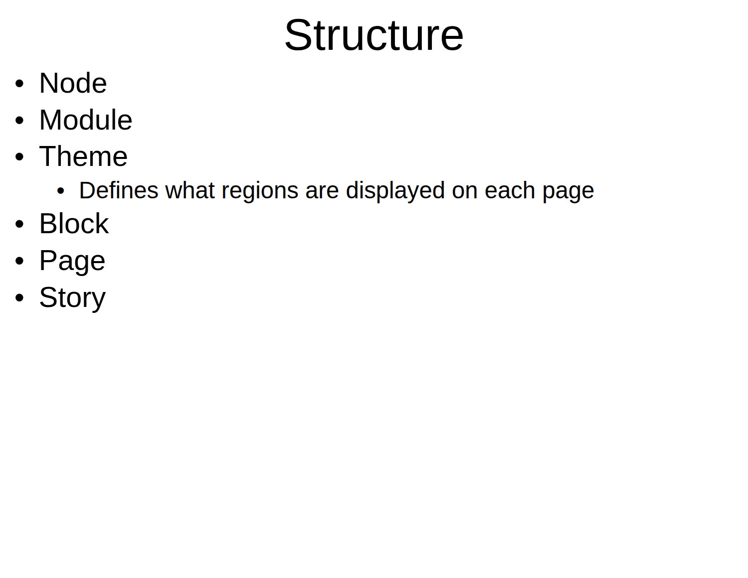Structure
Node
Module
Theme
Defines what regions are displayed on each page
Block
Page
Story